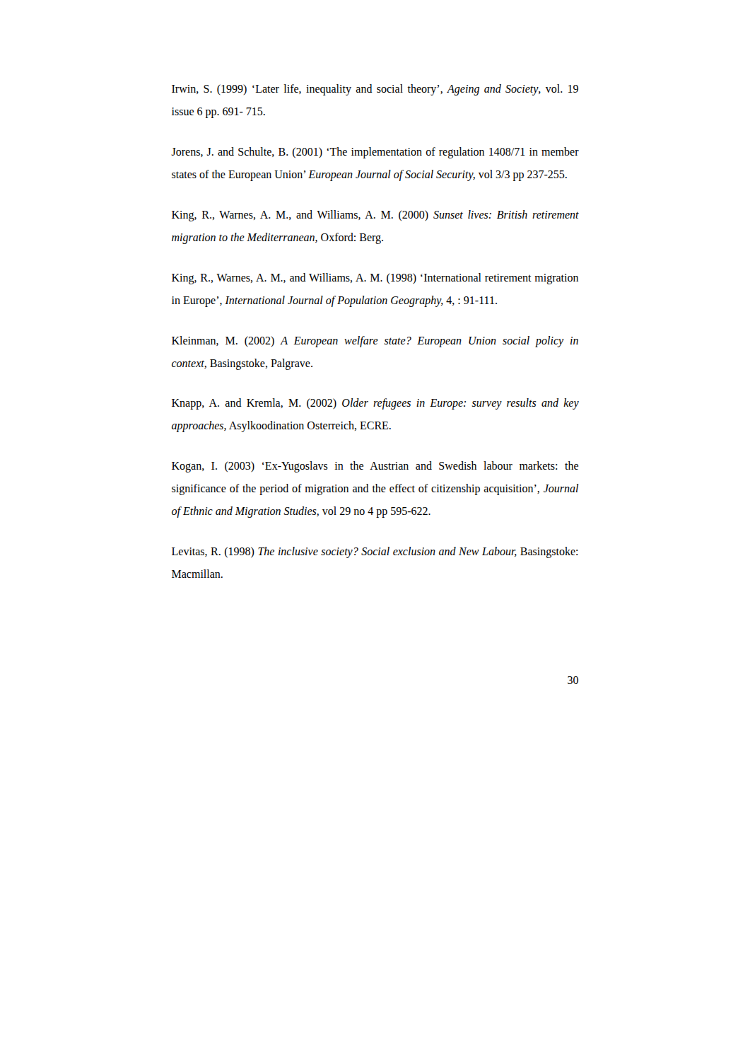Irwin, S. (1999) ‘Later life, inequality and social theory’, Ageing and Society, vol. 19 issue 6 pp. 691- 715.
Jorens, J. and Schulte, B. (2001) ‘The implementation of regulation 1408/71 in member states of the European Union’ European Journal of Social Security, vol 3/3 pp 237-255.
King, R., Warnes, A. M., and Williams, A. M. (2000) Sunset lives: British retirement migration to the Mediterranean, Oxford: Berg.
King, R., Warnes, A. M., and Williams, A. M. (1998) ‘International retirement migration in Europe’, International Journal of Population Geography, 4, : 91-111.
Kleinman, M. (2002) A European welfare state? European Union social policy in context, Basingstoke, Palgrave.
Knapp, A. and Kremla, M. (2002) Older refugees in Europe: survey results and key approaches, Asylkoodination Osterreich, ECRE.
Kogan, I. (2003) ‘Ex-Yugoslavs in the Austrian and Swedish labour markets: the significance of the period of migration and the effect of citizenship acquisition’, Journal of Ethnic and Migration Studies, vol 29 no 4 pp 595-622.
Levitas, R. (1998) The inclusive society? Social exclusion and New Labour, Basingstoke: Macmillan.
30